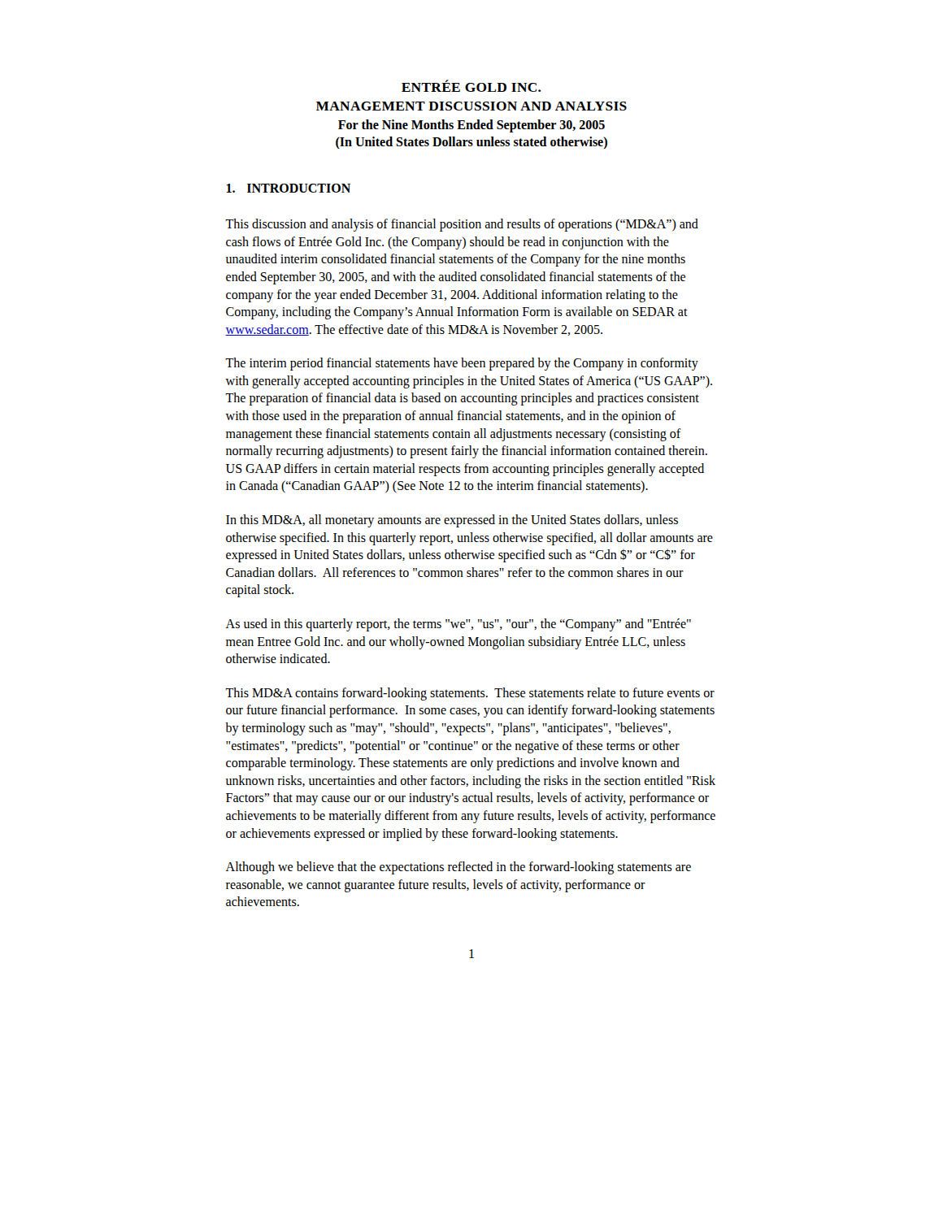ENTRÉE GOLD INC.
MANAGEMENT DISCUSSION AND ANALYSIS
For the Nine Months Ended September 30, 2005
(In United States Dollars unless stated otherwise)
1. INTRODUCTION
This discussion and analysis of financial position and results of operations (“MD&A”) and cash flows of Entrée Gold Inc. (the Company) should be read in conjunction with the unaudited interim consolidated financial statements of the Company for the nine months ended September 30, 2005, and with the audited consolidated financial statements of the company for the year ended December 31, 2004. Additional information relating to the Company, including the Company’s Annual Information Form is available on SEDAR at www.sedar.com. The effective date of this MD&A is November 2, 2005.
The interim period financial statements have been prepared by the Company in conformity with generally accepted accounting principles in the United States of America (“US GAAP”). The preparation of financial data is based on accounting principles and practices consistent with those used in the preparation of annual financial statements, and in the opinion of management these financial statements contain all adjustments necessary (consisting of normally recurring adjustments) to present fairly the financial information contained therein. US GAAP differs in certain material respects from accounting principles generally accepted in Canada (“Canadian GAAP”) (See Note 12 to the interim financial statements).
In this MD&A, all monetary amounts are expressed in the United States dollars, unless otherwise specified. In this quarterly report, unless otherwise specified, all dollar amounts are expressed in United States dollars, unless otherwise specified such as “Cdn $” or “C$” for Canadian dollars. All references to "common shares" refer to the common shares in our capital stock.
As used in this quarterly report, the terms "we", "us", "our", the “Company” and "Entrée" mean Entree Gold Inc. and our wholly-owned Mongolian subsidiary Entrée LLC, unless otherwise indicated.
This MD&A contains forward-looking statements. These statements relate to future events or our future financial performance. In some cases, you can identify forward-looking statements by terminology such as "may", "should", "expects", "plans", "anticipates", "believes", "estimates", "predicts", "potential" or "continue" or the negative of these terms or other comparable terminology. These statements are only predictions and involve known and unknown risks, uncertainties and other factors, including the risks in the section entitled "Risk Factors” that may cause our or our industry's actual results, levels of activity, performance or achievements to be materially different from any future results, levels of activity, performance or achievements expressed or implied by these forward-looking statements.
Although we believe that the expectations reflected in the forward-looking statements are reasonable, we cannot guarantee future results, levels of activity, performance or achievements.
1